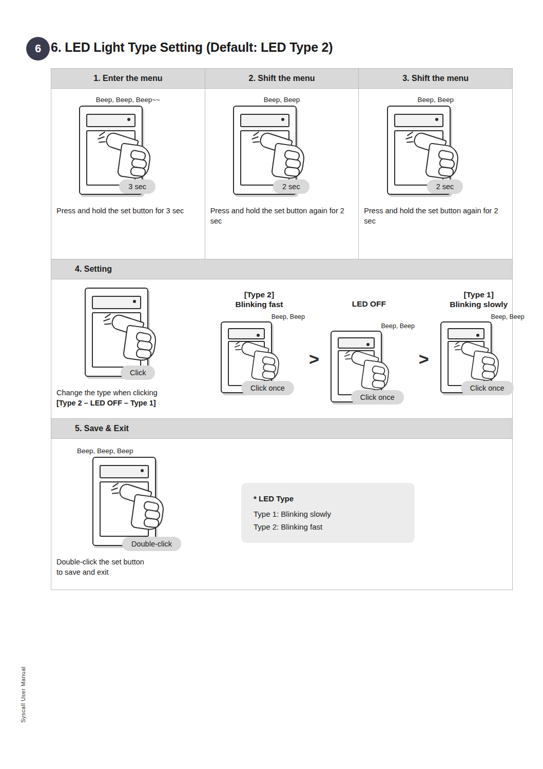6
Syscall User Manual
6. LED Light Type Setting (Default: LED Type 2)
| 1. Enter the menu | 2. Shift the menu | 3. Shift the menu |
| --- | --- | --- |
| Beep, Beep, Beep~~ 3 sec Press and hold the set button for 3 sec | Beep, Beep 2 sec Press and hold the set button again for 2 sec | Beep, Beep 2 sec Press and hold the set button again for 2 sec |
| 4. Setting |
| Click Change the type when clicking [Type 2 – LED OFF – Type 1] [Type 2] Blinking fast Beep, Beep Click once > LED OFF Beep, Beep Click once > [Type 1] Blinking slowly Beep, Beep Click once |
| 5. Save & Exit |
| Beep, Beep, Beep Double-click Double-click the set button to save and exit * LED Type Type 1: Blinking slowly Type 2: Blinking fast |